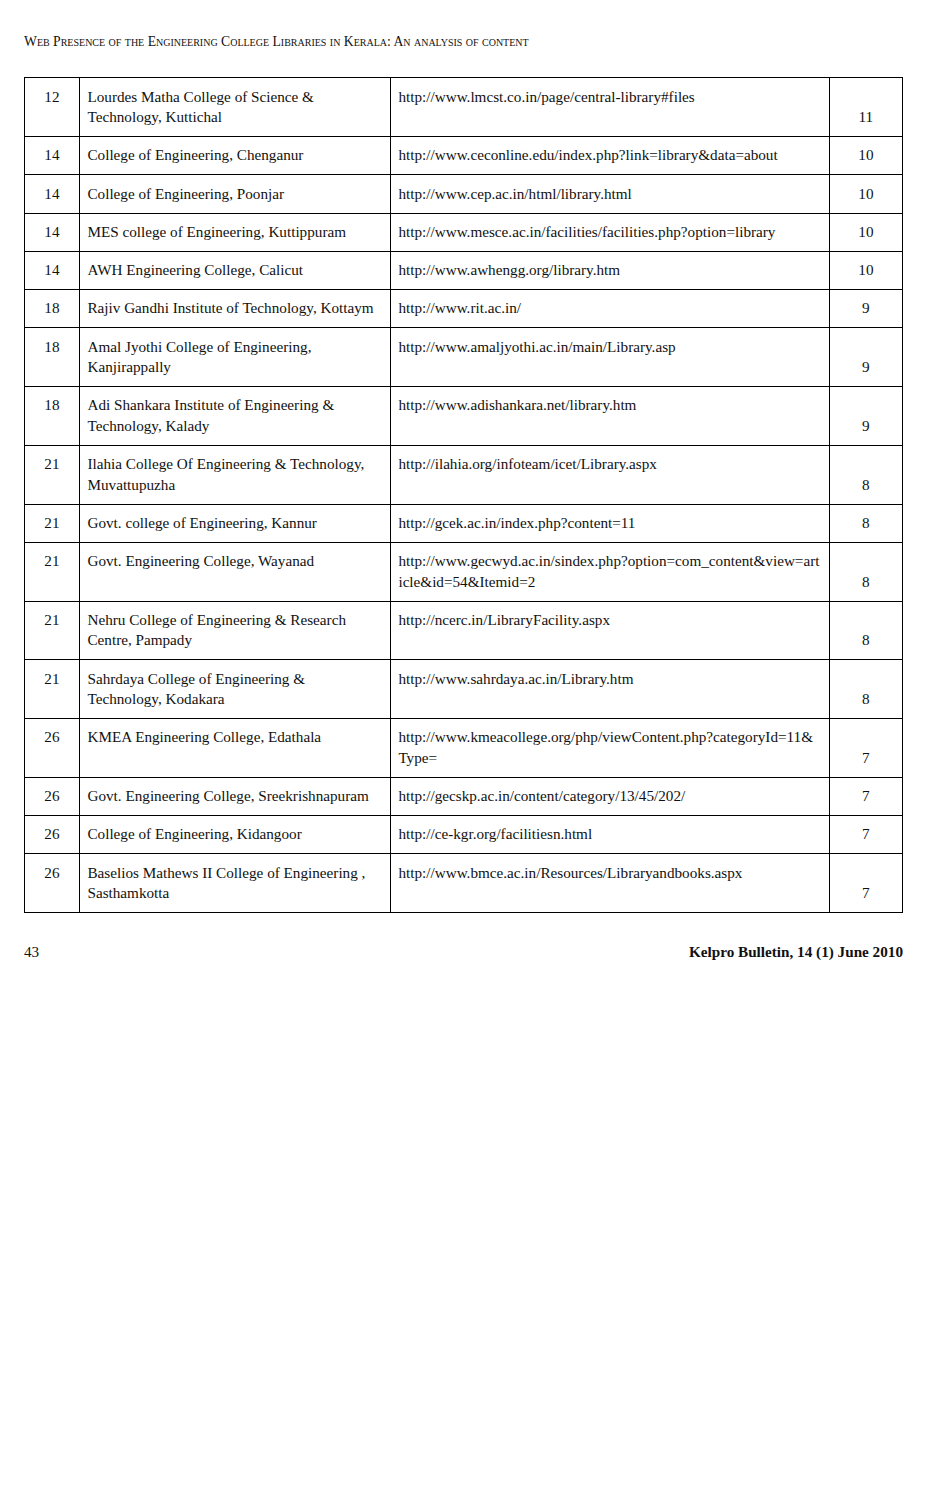Web Presence of the Engineering College Libraries in Kerala: An analysis of content
| 12 | Lourdes Matha College of Science & Technology, Kuttichal | http://www.lmcst.co.in/page/central-library#files | 11 |
| 14 | College of Engineering, Chenganur | http://www.ceconline.edu/index.php?link=library&data=about | 10 |
| 14 | College of Engineering, Poonjar | http://www.cep.ac.in/html/library.html | 10 |
| 14 | MES college of Engineering, Kuttippuram | http://www.mesce.ac.in/facilities/facilities.php?option=library | 10 |
| 14 | AWH Engineering College, Calicut | http://www.awhengg.org/library.htm | 10 |
| 18 | Rajiv Gandhi Institute of Technology, Kottaym | http://www.rit.ac.in/ | 9 |
| 18 | Amal Jyothi College of Engineering, Kanjirappally | http://www.amaljyothi.ac.in/main/Library.asp | 9 |
| 18 | Adi Shankara Institute of Engineering & Technology, Kalady | http://www.adishankara.net/library.htm | 9 |
| 21 | Ilahia College Of Engineering & Technology, Muvattupuzha | http://ilahia.org/infoteam/icet/Library.aspx | 8 |
| 21 | Govt. college of Engineering, Kannur | http://gcek.ac.in/index.php?content=11 | 8 |
| 21 | Govt. Engineering College, Wayanad | http://www.gecwyd.ac.in/sindex.php?option=com_content&view=article&id=54&Itemid=2 | 8 |
| 21 | Nehru College of Engineering & Research Centre, Pampady | http://ncerc.in/LibraryFacility.aspx | 8 |
| 21 | Sahrdaya College of Engineering & Technology, Kodakara | http://www.sahrdaya.ac.in/Library.htm | 8 |
| 26 | KMEA Engineering College, Edathala | http://www.kmeacollege.org/php/viewContent.php?categoryId=11&Type= | 7 |
| 26 | Govt. Engineering College, Sreekrishnapuram | http://gecskp.ac.in/content/category/13/45/202/ | 7 |
| 26 | College of Engineering, Kidangoor | http://ce-kgr.org/facilitiesn.html | 7 |
| 26 | Baselios Mathews II College of Engineering , Sasthamkotta | http://www.bmce.ac.in/Resources/Libraryandbooks.aspx | 7 |
43 Kelpro Bulletin, 14 (1) June 2010